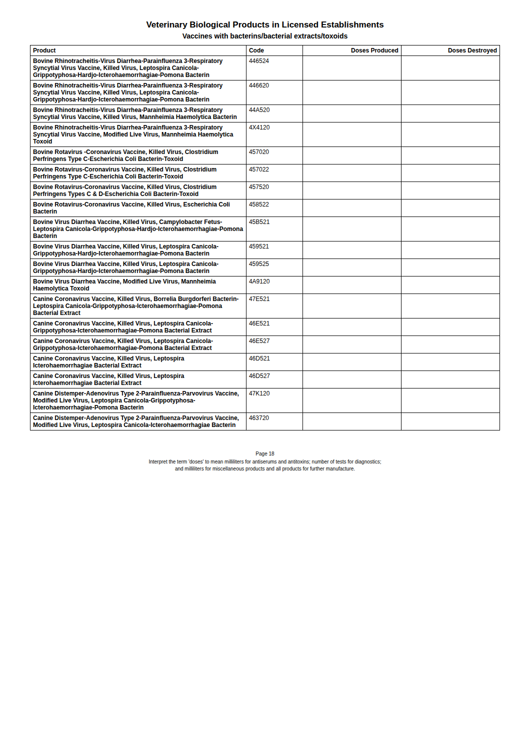Veterinary Biological Products in Licensed Establishments
Vaccines with bacterins/bacterial extracts/toxoids
| Product | Code | Doses Produced | Doses Destroyed |
| --- | --- | --- | --- |
| Bovine Rhinotracheitis-Virus Diarrhea-Parainfluenza 3-Respiratory Syncytial Virus Vaccine, Killed Virus, Leptospira Canicola-Grippotyphosa-Hardjo-Icterohaemorrhagiae-Pomona Bacterin | 446524 | | |
| Bovine Rhinotracheitis-Virus Diarrhea-Parainfluenza 3-Respiratory Syncytial Virus Vaccine, Killed Virus, Leptospira Canicola-Grippotyphosa-Hardjo-Icterohaemorrhagiae-Pomona Bacterin | 446620 | | |
| Bovine Rhinotracheitis-Virus Diarrhea-Parainfluenza 3-Respiratory Syncytial Virus Vaccine, Killed Virus, Mannheimia Haemolytica Bacterin | 44A520 | | |
| Bovine Rhinotracheitis-Virus Diarrhea-Parainfluenza 3-Respiratory Syncytial Virus Vaccine, Modified Live Virus, Mannheimia Haemolytica Toxoid | 4X4120 | | |
| Bovine Rotavirus -Coronavirus Vaccine, Killed Virus, Clostridium Perfringens Type C-Escherichia Coli Bacterin-Toxoid | 457020 | | |
| Bovine Rotavirus-Coronavirus Vaccine, Killed Virus, Clostridium Perfringens Type C-Escherichia Coli Bacterin-Toxoid | 457022 | | |
| Bovine Rotavirus-Coronavirus Vaccine, Killed Virus, Clostridium Perfringens Types C & D-Escherichia Coli Bacterin-Toxoid | 457520 | | |
| Bovine Rotavirus-Coronavirus Vaccine, Killed Virus, Escherichia Coli Bacterin | 458522 | | |
| Bovine Virus Diarrhea Vaccine, Killed Virus, Campylobacter Fetus-Leptospira Canicola-Grippotyphosa-Hardjo-Icterohaemorrhagiae-Pomona Bacterin | 45B521 | | |
| Bovine Virus Diarrhea Vaccine, Killed Virus, Leptospira Canicola-Grippotyphosa-Hardjo-Icterohaemorrhagiae-Pomona Bacterin | 459521 | | |
| Bovine Virus Diarrhea Vaccine, Killed Virus, Leptospira Canicola-Grippotyphosa-Hardjo-Icterohaemorrhagiae-Pomona Bacterin | 459525 | | |
| Bovine Virus Diarrhea Vaccine, Modified Live Virus, Mannheimia Haemolytica Toxoid | 4A9120 | | |
| Canine Coronavirus Vaccine, Killed Virus, Borrelia Burgdorferi Bacterin-Leptospira Canicola-Grippotyphosa-Icterohaemorrhagiae-Pomona Bacterial Extract | 47E521 | | |
| Canine Coronavirus Vaccine, Killed Virus, Leptospira Canicola-Grippotyphosa-Icterohaemorrhagiae-Pomona Bacterial Extract | 46E521 | | |
| Canine Coronavirus Vaccine, Killed Virus, Leptospira Canicola-Grippotyphosa-Icterohaemorrhagiae-Pomona Bacterial Extract | 46E527 | | |
| Canine Coronavirus Vaccine, Killed Virus, Leptospira Icterohaemorrhagiae Bacterial Extract | 46D521 | | |
| Canine Coronavirus Vaccine, Killed Virus, Leptospira Icterohaemorrhagiae Bacterial Extract | 46D527 | | |
| Canine Distemper-Adenovirus Type 2-Parainfluenza-Parvovirus Vaccine, Modified Live Virus, Leptospira Canicola-Grippotyphosa-Icterohaemorrhagiae-Pomona Bacterin | 47K120 | | |
| Canine Distemper-Adenovirus Type 2-Parainfluenza-Parvovirus Vaccine, Modified Live Virus, Leptospira Canicola-Icterohaemorrhagiae Bacterin | 463720 | | |
Page 18
Interpret the term 'doses' to mean milliliters for antiserums and antitoxins; number of tests for diagnostics;
and milliliters for miscellaneous products and all products for further manufacture.